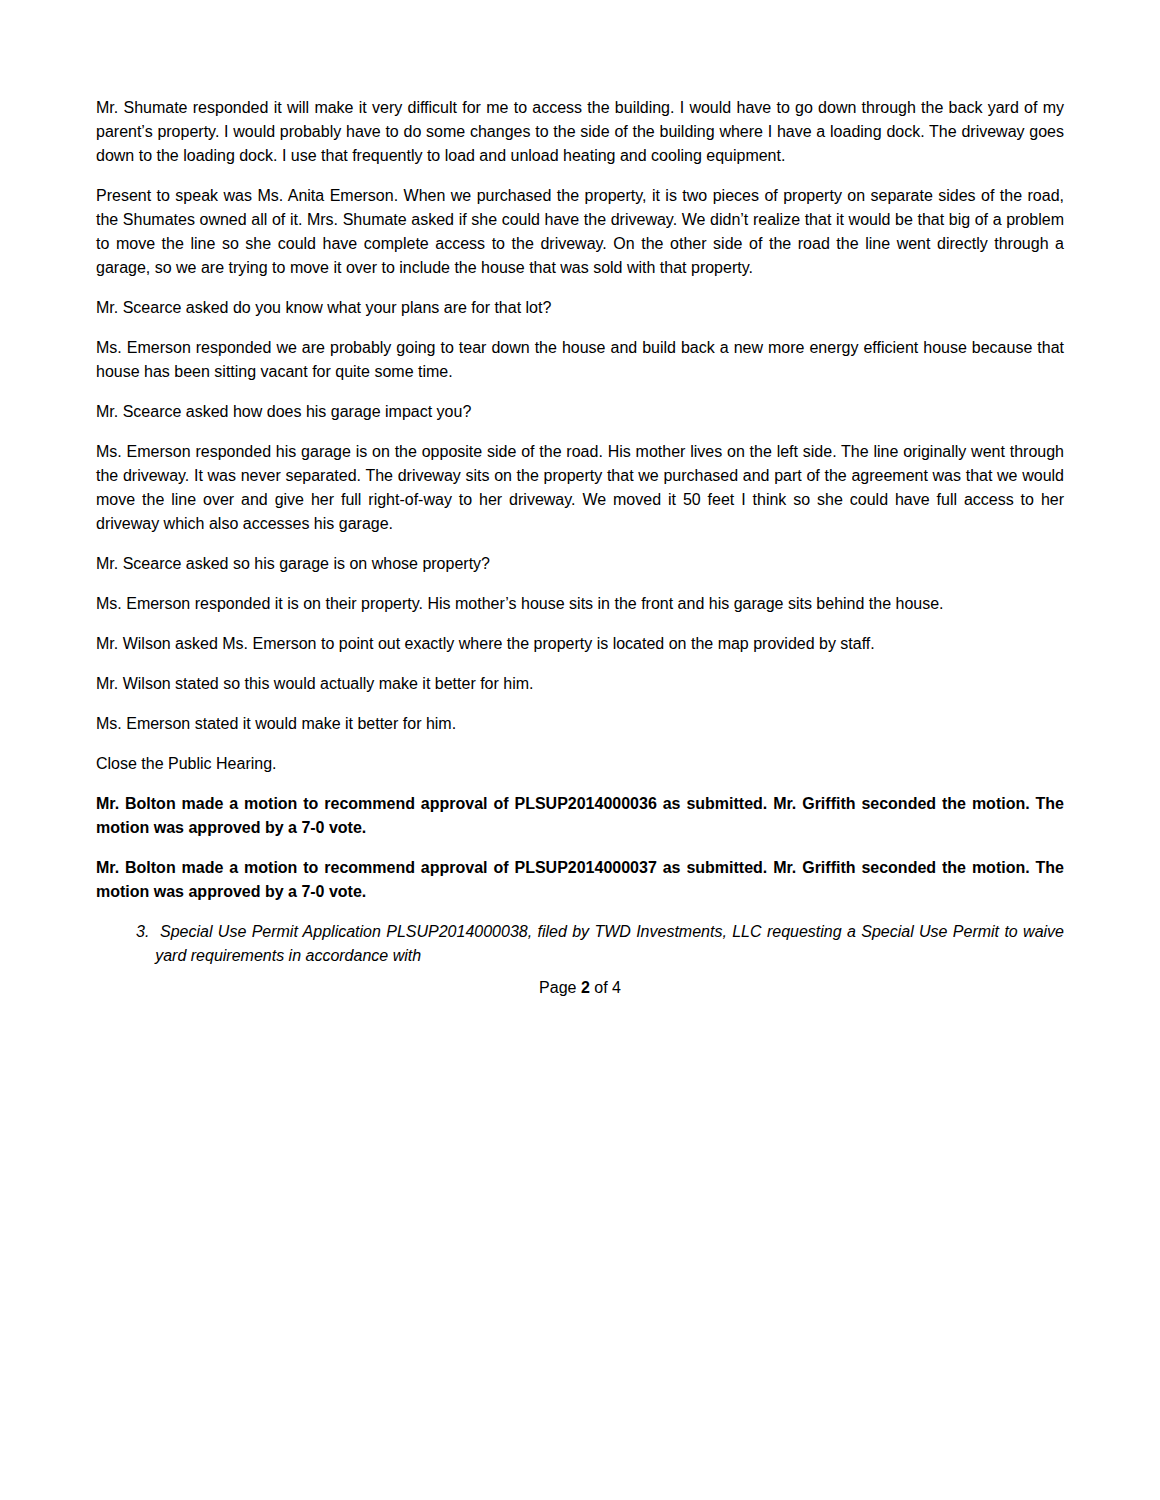Mr. Shumate responded it will make it very difficult for me to access the building. I would have to go down through the back yard of my parent’s property. I would probably have to do some changes to the side of the building where I have a loading dock. The driveway goes down to the loading dock. I use that frequently to load and unload heating and cooling equipment.
Present to speak was Ms. Anita Emerson. When we purchased the property, it is two pieces of property on separate sides of the road, the Shumates owned all of it. Mrs. Shumate asked if she could have the driveway. We didn’t realize that it would be that big of a problem to move the line so she could have complete access to the driveway. On the other side of the road the line went directly through a garage, so we are trying to move it over to include the house that was sold with that property.
Mr. Scearce asked do you know what your plans are for that lot?
Ms. Emerson responded we are probably going to tear down the house and build back a new more energy efficient house because that house has been sitting vacant for quite some time.
Mr. Scearce asked how does his garage impact you?
Ms. Emerson responded his garage is on the opposite side of the road. His mother lives on the left side. The line originally went through the driveway. It was never separated. The driveway sits on the property that we purchased and part of the agreement was that we would move the line over and give her full right-of-way to her driveway. We moved it 50 feet I think so she could have full access to her driveway which also accesses his garage.
Mr. Scearce asked so his garage is on whose property?
Ms. Emerson responded it is on their property. His mother’s house sits in the front and his garage sits behind the house.
Mr. Wilson asked Ms. Emerson to point out exactly where the property is located on the map provided by staff.
Mr. Wilson stated so this would actually make it better for him.
Ms. Emerson stated it would make it better for him.
Close the Public Hearing.
Mr. Bolton made a motion to recommend approval of PLSUP2014000036 as submitted. Mr. Griffith seconded the motion. The motion was approved by a 7-0 vote.
Mr. Bolton made a motion to recommend approval of PLSUP2014000037 as submitted. Mr. Griffith seconded the motion. The motion was approved by a 7-0 vote.
3. Special Use Permit Application PLSUP2014000038, filed by TWD Investments, LLC requesting a Special Use Permit to waive yard requirements in accordance with
Page 2 of 4